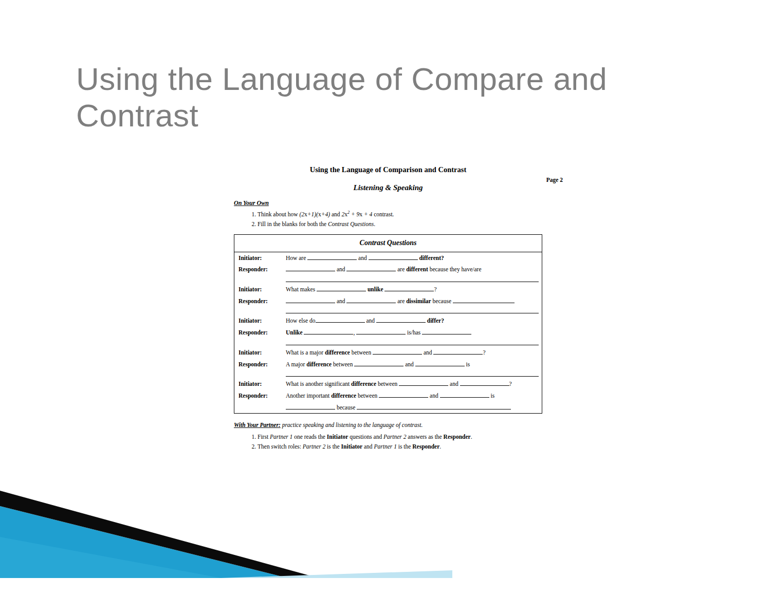Using the Language of Compare and Contrast
Page 2
Using the Language of Comparison and Contrast
Listening & Speaking
On Your Own
Think about how (2x+1)(x+4) and 2x2 + 9x + 4 contrast.
Fill in the blanks for both the Contrast Questions.
Contrast Questions
| Initiator: | How are and different? |
| Responder: | and are different because they have/are |
| Initiator: | What makes unlike ? |
| Responder: | and are dissimilar because |
| Initiator: | How else do and differ? |
| Responder: | Unlike , is/has |
| Initiator: | What is a major difference between and ? |
| Responder: | A major difference between and is |
| Initiator: | What is another significant difference between and ? |
| Responder: | Another important difference between and is because |
With Your Partner: practice speaking and listening to the language of contrast.
First Partner 1 one reads the Initiator questions and Partner 2 answers as the Responder.
Then switch roles: Partner 2 is the Initiator and Partner 1 is the Responder.